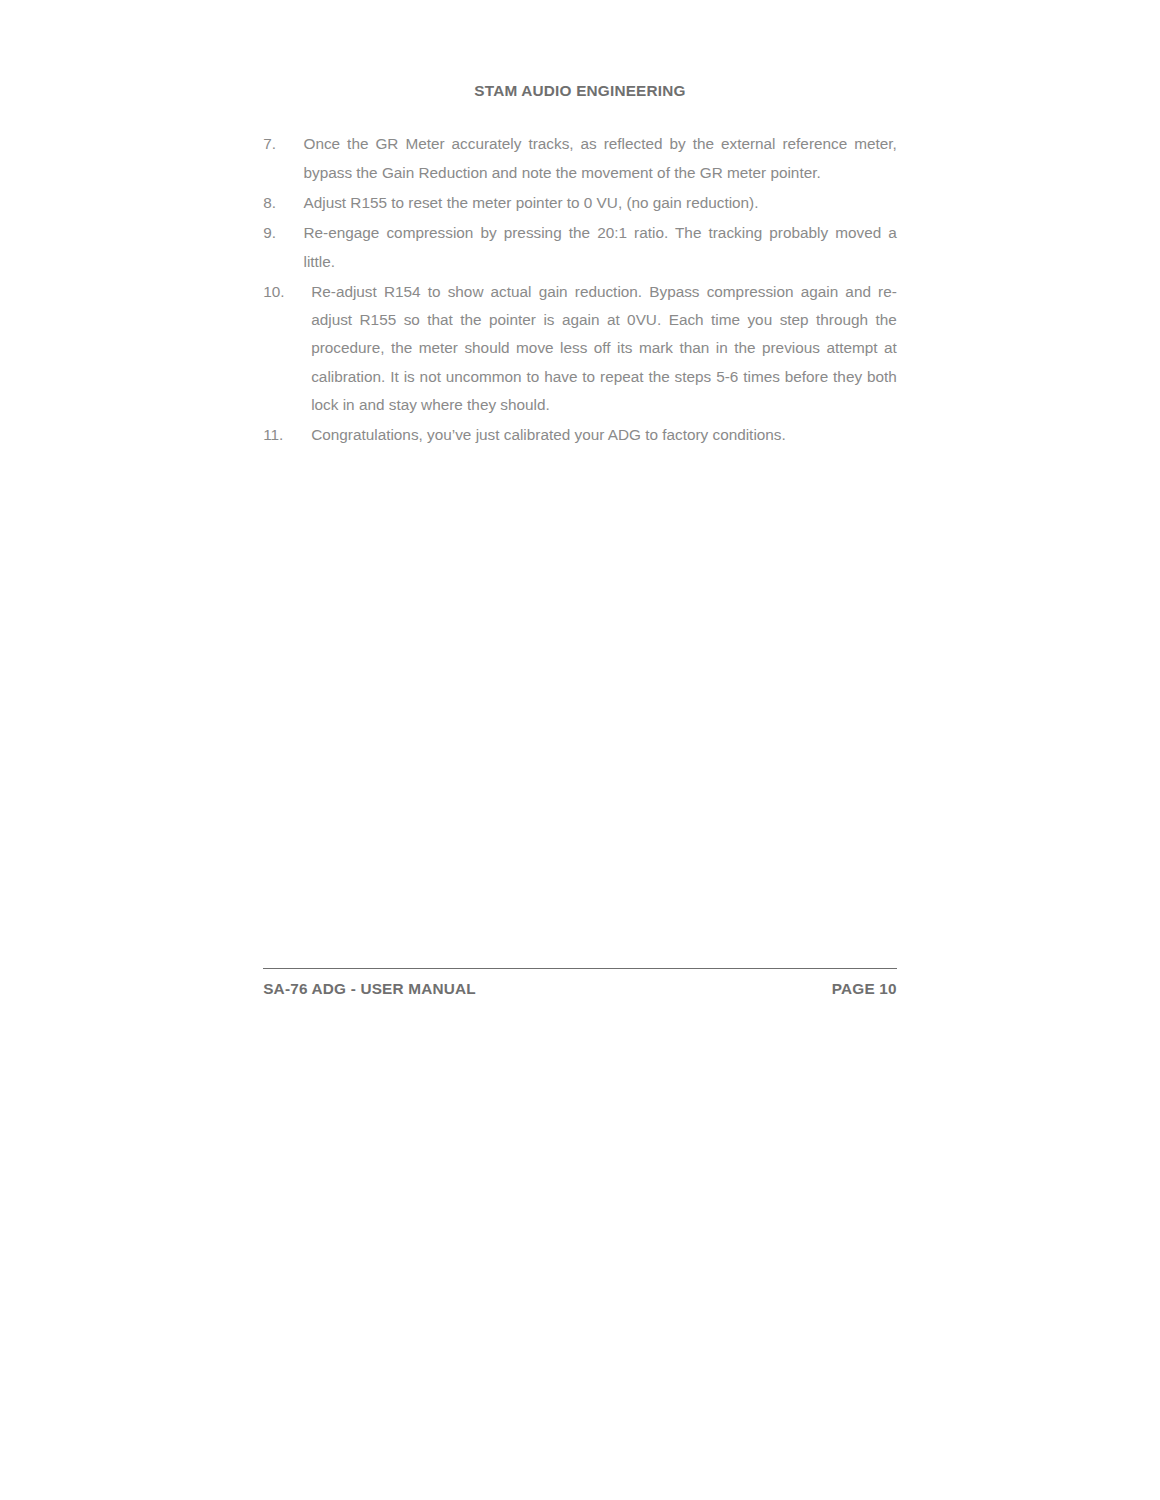STAM AUDIO ENGINEERING
7. Once the GR Meter accurately tracks, as reflected by the external reference meter, bypass the Gain Reduction and note the movement of the GR meter pointer.
8. Adjust R155 to reset the meter pointer to 0 VU, (no gain reduction).
9. Re-engage compression by pressing the 20:1 ratio. The tracking probably moved a little.
10. Re-adjust R154 to show actual gain reduction. Bypass compression again and re-adjust R155 so that the pointer is again at 0VU. Each time you step through the procedure, the meter should move less off its mark than in the previous attempt at calibration. It is not uncommon to have to repeat the steps 5-6 times before they both lock in and stay where they should.
11. Congratulations, you’ve just calibrated your ADG to factory conditions.
SA-76 ADG - USER MANUAL
PAGE 10